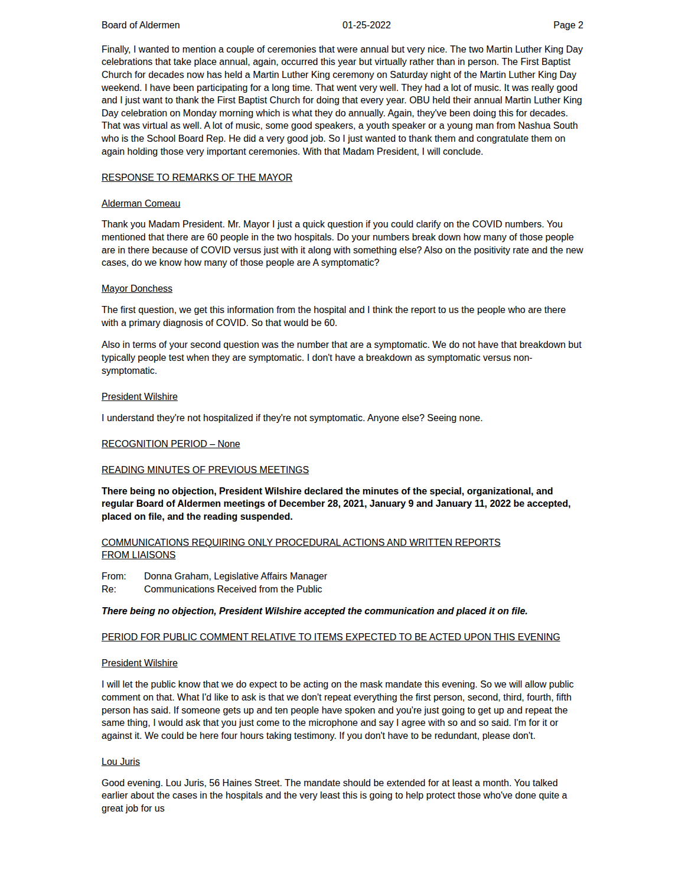Board of Aldermen 01-25-2022 Page 2
Finally, I wanted to mention a couple of ceremonies that were annual but very nice. The two Martin Luther King Day celebrations that take place annual, again, occurred this year but virtually rather than in person. The First Baptist Church for decades now has held a Martin Luther King ceremony on Saturday night of the Martin Luther King Day weekend. I have been participating for a long time. That went very well. They had a lot of music. It was really good and I just want to thank the First Baptist Church for doing that every year. OBU held their annual Martin Luther King Day celebration on Monday morning which is what they do annually. Again, they've been doing this for decades. That was virtual as well. A lot of music, some good speakers, a youth speaker or a young man from Nashua South who is the School Board Rep. He did a very good job. So I just wanted to thank them and congratulate them on again holding those very important ceremonies. With that Madam President, I will conclude.
RESPONSE TO REMARKS OF THE MAYOR
Alderman Comeau
Thank you Madam President. Mr. Mayor I just a quick question if you could clarify on the COVID numbers. You mentioned that there are 60 people in the two hospitals. Do your numbers break down how many of those people are in there because of COVID versus just with it along with something else? Also on the positivity rate and the new cases, do we know how many of those people are A symptomatic?
Mayor Donchess
The first question, we get this information from the hospital and I think the report to us the people who are there with a primary diagnosis of COVID. So that would be 60.
Also in terms of your second question was the number that are a symptomatic. We do not have that breakdown but typically people test when they are symptomatic. I don't have a breakdown as symptomatic versus non-symptomatic.
President Wilshire
I understand they're not hospitalized if they're not symptomatic. Anyone else? Seeing none.
RECOGNITION PERIOD – None
READING MINUTES OF PREVIOUS MEETINGS
There being no objection, President Wilshire declared the minutes of the special, organizational, and regular Board of Aldermen meetings of December 28, 2021, January 9 and January 11, 2022 be accepted, placed on file, and the reading suspended.
COMMUNICATIONS REQUIRING ONLY PROCEDURAL ACTIONS AND WRITTEN REPORTS
FROM LIAISONS
From: Donna Graham, Legislative Affairs Manager
Re: Communications Received from the Public
There being no objection, President Wilshire accepted the communication and placed it on file.
PERIOD FOR PUBLIC COMMENT RELATIVE TO ITEMS EXPECTED TO BE ACTED UPON THIS EVENING
President Wilshire
I will let the public know that we do expect to be acting on the mask mandate this evening. So we will allow public comment on that. What I'd like to ask is that we don't repeat everything the first person, second, third, fourth, fifth person has said. If someone gets up and ten people have spoken and you're just going to get up and repeat the same thing, I would ask that you just come to the microphone and say I agree with so and so said. I'm for it or against it. We could be here four hours taking testimony. If you don't have to be redundant, please don't.
Lou Juris
Good evening. Lou Juris, 56 Haines Street. The mandate should be extended for at least a month. You talked earlier about the cases in the hospitals and the very least this is going to help protect those who've done quite a great job for us